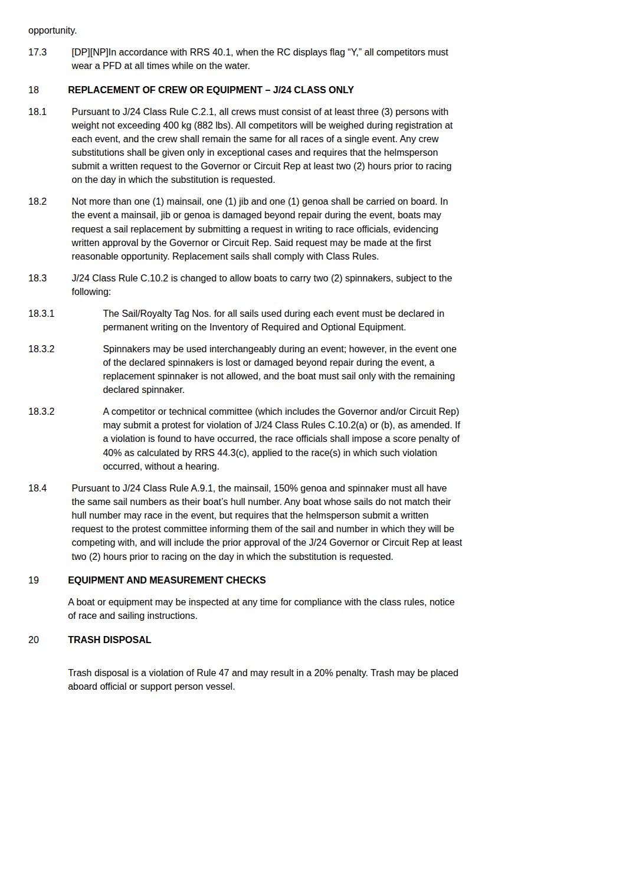opportunity.
17.3
[DP][NP]In accordance with RRS 40.1, when the RC displays flag “Y,” all competitors must wear a PFD at all times while on the water.
18
Replacement of Crew or Equipment – J/24 Class Only
18.1
Pursuant to J/24 Class Rule C.2.1, all crews must consist of at least three (3) persons with weight not exceeding 400 kg (882 lbs). All competitors will be weighed during registration at each event, and the crew shall remain the same for all races of a single event. Any crew substitutions shall be given only in exceptional cases and requires that the helmsperson submit a written request to the Governor or Circuit Rep at least two (2) hours prior to racing on the day in which the substitution is requested.
18.2
Not more than one (1) mainsail, one (1) jib and one (1) genoa shall be carried on board. In the event a mainsail, jib or genoa is damaged beyond repair during the event, boats may request a sail replacement by submitting a request in writing to race officials, evidencing written approval by the Governor or Circuit Rep. Said request may be made at the first reasonable opportunity. Replacement sails shall comply with Class Rules.
18.3
J/24 Class Rule C.10.2 is changed to allow boats to carry two (2) spinnakers, subject to the following:
18.3.1
The Sail/Royalty Tag Nos. for all sails used during each event must be declared in permanent writing on the Inventory of Required and Optional Equipment.
18.3.2
Spinnakers may be used interchangeably during an event; however, in the event one of the declared spinnakers is lost or damaged beyond repair during the event, a replacement spinnaker is not allowed, and the boat must sail only with the remaining declared spinnaker.
18.3.2
A competitor or technical committee (which includes the Governor and/or Circuit Rep) may submit a protest for violation of J/24 Class Rules C.10.2(a) or (b), as amended. If a violation is found to have occurred, the race officials shall impose a score penalty of 40% as calculated by RRS 44.3(c), applied to the race(s) in which such violation occurred, without a hearing.
18.4
Pursuant to J/24 Class Rule A.9.1, the mainsail, 150% genoa and spinnaker must all have the same sail numbers as their boat’s hull number. Any boat whose sails do not match their hull number may race in the event, but requires that the helmsperson submit a written request to the protest committee informing them of the sail and number in which they will be competing with, and will include the prior approval of the J/24 Governor or Circuit Rep at least two (2) hours prior to racing on the day in which the substitution is requested.
19
Equipment and Measurement Checks
A boat or equipment may be inspected at any time for compliance with the class rules, notice of race and sailing instructions.
20
Trash Disposal
Trash disposal is a violation of Rule 47 and may result in a 20% penalty. Trash may be placed aboard official or support person vessel.